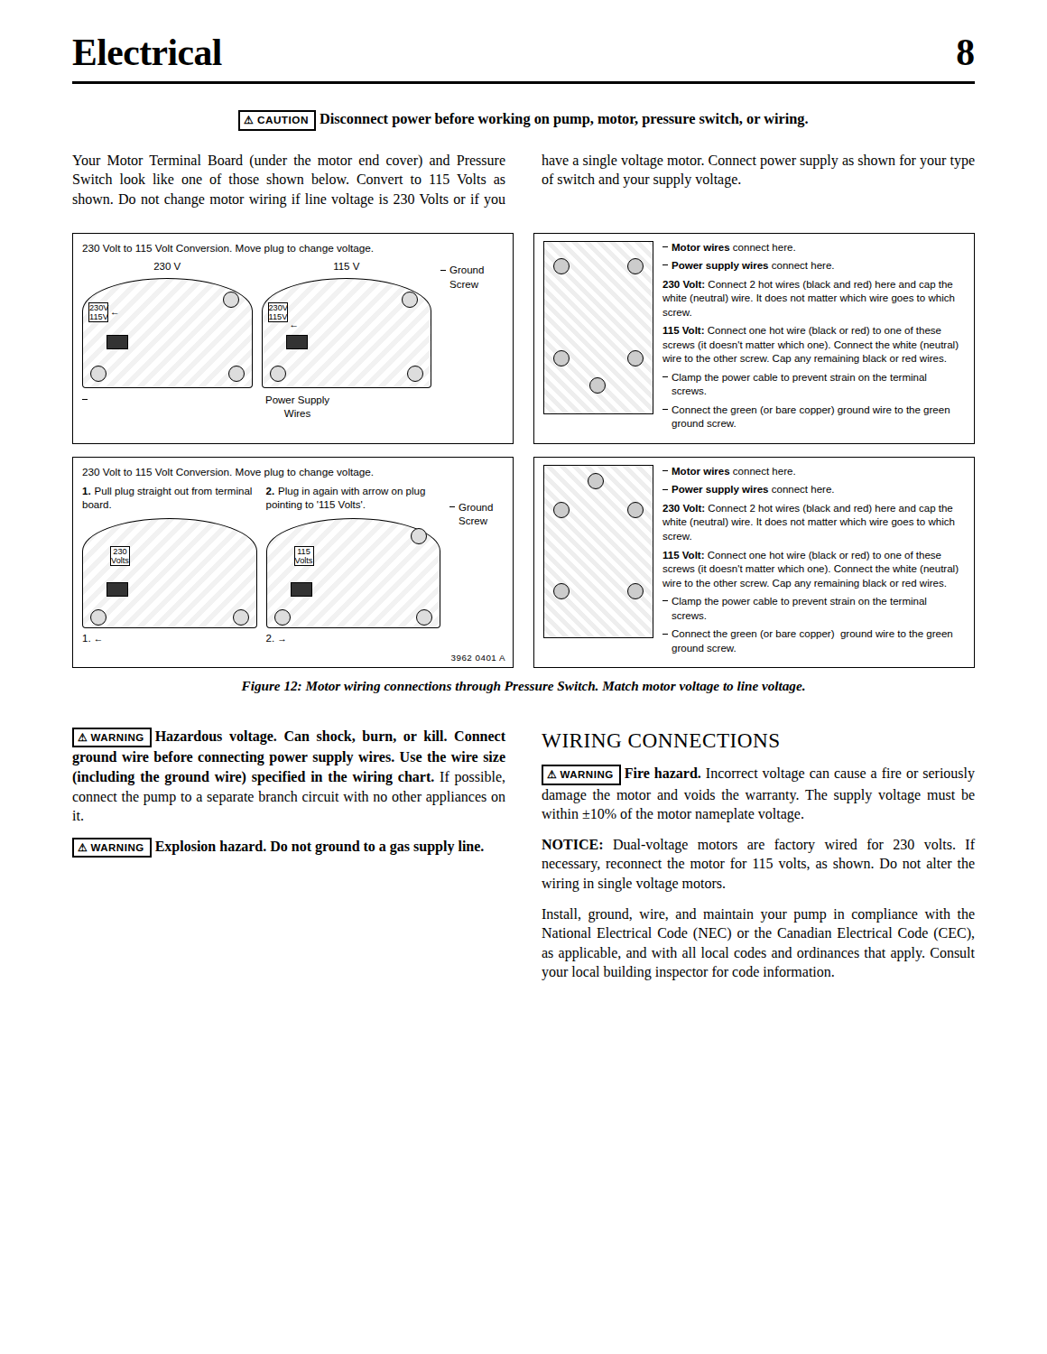Electrical
8
CAUTIONDisconnect power before working on pump, motor, pressure switch, or wiring.
Your Motor Terminal Board (under the motor end cover) and Pressure Switch look like one of those shown below. Convert to 115 Volts as shown. Do not change motor wiring if line voltage is 230 Volts or if you have a single voltage motor. Connect power supply as shown for your type of switch and your supply voltage.
230 Volt to 115 Volt Conversion. Move plug to change voltage.
230 V
230V
115V ←
115 V
230V
115V ←
Ground
Screw
Power Supply
Wires
Motor wires connect here.
Power supply wires connect here.
230 Volt: Connect 2 hot wires (black and red) here and cap the white (neutral) wire. It does not matter which wire goes to which screw.
115 Volt: Connect one hot wire (black or red) to one of these screws (it doesn't matter which one). Connect the white (neutral) wire to the other screw. Cap any remaining black or red wires.
Clamp the power cable to prevent strain on the terminal screws.
Connect the green (or bare copper) ground wire to the green ground screw.
230 Volt to 115 Volt Conversion. Move plug to change voltage.
1. Pull plug straight out from terminal board.
230
Volts
1. ←
2. Plug in again with arrow on plug pointing to '115 Volts'.
115
Volts
2. →
Ground
Screw
3962 0401 A
Motor wires connect here.
Power supply wires connect here.
230 Volt: Connect 2 hot wires (black and red) here and cap the white (neutral) wire. It does not matter which wire goes to which screw.
115 Volt: Connect one hot wire (black or red) to one of these screws (it doesn't matter which one). Connect the white (neutral) wire to the other screw. Cap any remaining black or red wires.
Clamp the power cable to prevent strain on the terminal screws.
Connect the green (or bare copper) ground wire to the green ground screw.
Figure 12: Motor wiring connections through Pressure Switch. Match motor voltage to line voltage.
WARNING Hazardous voltage. Can shock, burn, or kill. Connect ground wire before connecting power supply wires. Use the wire size (including the ground wire) specified in the wiring chart. If possible, connect the pump to a separate branch circuit with no other appliances on it.
WARNING Explosion hazard. Do not ground to a gas supply line.
WIRING CONNECTIONS
WARNING Fire hazard. Incorrect voltage can cause a fire or seriously damage the motor and voids the warranty. The supply voltage must be within ±10% of the motor nameplate voltage.
NOTICE: Dual-voltage motors are factory wired for 230 volts. If necessary, reconnect the motor for 115 volts, as shown. Do not alter the wiring in single voltage motors.
Install, ground, wire, and maintain your pump in compliance with the National Electrical Code (NEC) or the Canadian Electrical Code (CEC), as applicable, and with all local codes and ordinances that apply. Consult your local building inspector for code information.